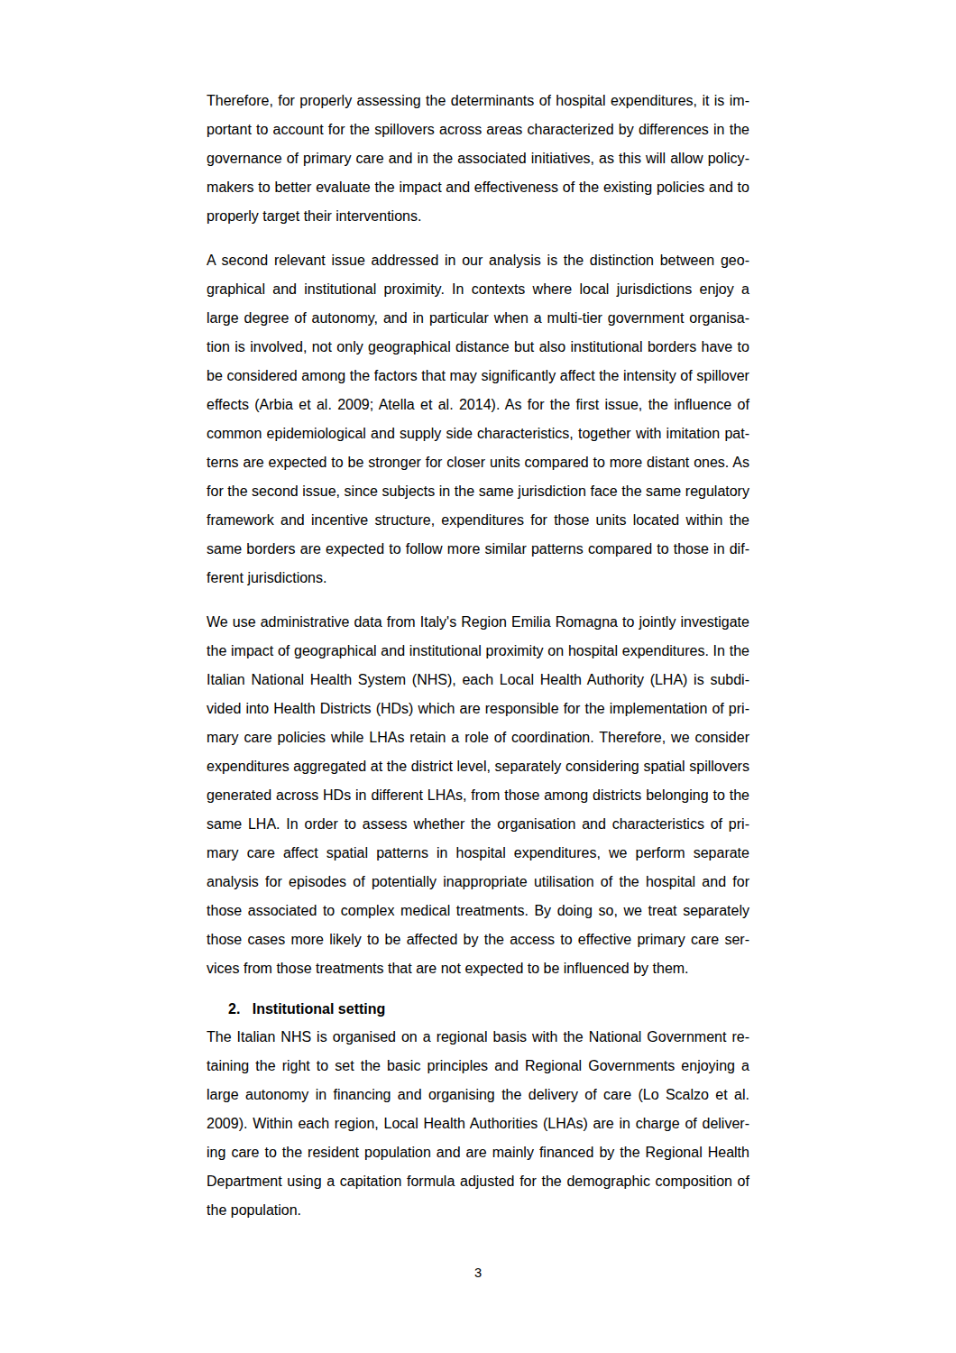Therefore, for properly assessing the determinants of hospital expenditures, it is important to account for the spillovers across areas characterized by differences in the governance of primary care and in the associated initiatives, as this will allow policymakers to better evaluate the impact and effectiveness of the existing policies and to properly target their interventions.
A second relevant issue addressed in our analysis is the distinction between geographical and institutional proximity. In contexts where local jurisdictions enjoy a large degree of autonomy, and in particular when a multi-tier government organisation is involved, not only geographical distance but also institutional borders have to be considered among the factors that may significantly affect the intensity of spillover effects (Arbia et al. 2009; Atella et al. 2014). As for the first issue, the influence of common epidemiological and supply side characteristics, together with imitation patterns are expected to be stronger for closer units compared to more distant ones. As for the second issue, since subjects in the same jurisdiction face the same regulatory framework and incentive structure, expenditures for those units located within the same borders are expected to follow more similar patterns compared to those in different jurisdictions.
We use administrative data from Italy's Region Emilia Romagna to jointly investigate the impact of geographical and institutional proximity on hospital expenditures. In the Italian National Health System (NHS), each Local Health Authority (LHA) is subdivided into Health Districts (HDs) which are responsible for the implementation of primary care policies while LHAs retain a role of coordination. Therefore, we consider expenditures aggregated at the district level, separately considering spatial spillovers generated across HDs in different LHAs, from those among districts belonging to the same LHA. In order to assess whether the organisation and characteristics of primary care affect spatial patterns in hospital expenditures, we perform separate analysis for episodes of potentially inappropriate utilisation of the hospital and for those associated to complex medical treatments. By doing so, we treat separately those cases more likely to be affected by the access to effective primary care services from those treatments that are not expected to be influenced by them.
2. Institutional setting
The Italian NHS is organised on a regional basis with the National Government retaining the right to set the basic principles and Regional Governments enjoying a large autonomy in financing and organising the delivery of care (Lo Scalzo et al. 2009). Within each region, Local Health Authorities (LHAs) are in charge of delivering care to the resident population and are mainly financed by the Regional Health Department using a capitation formula adjusted for the demographic composition of the population.
3